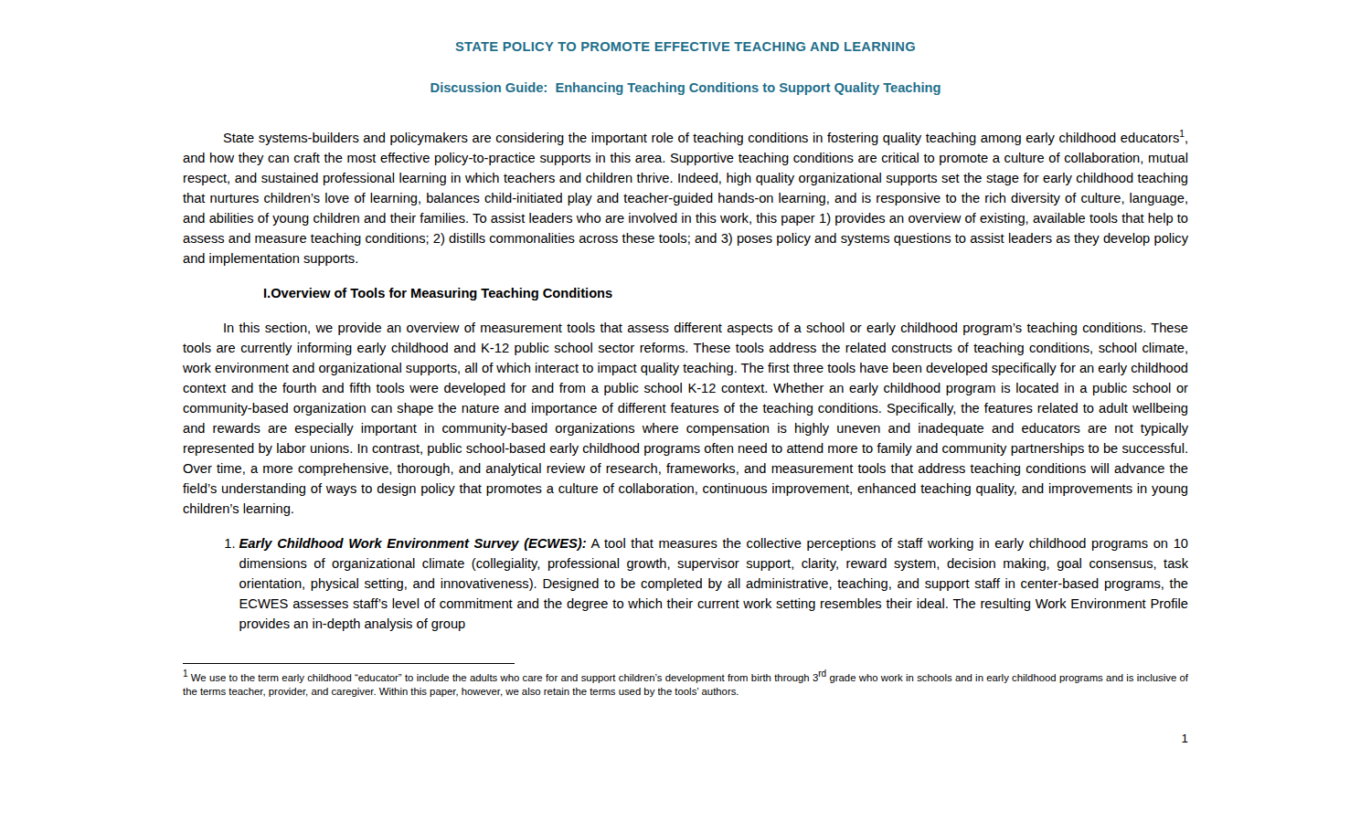STATE POLICY TO PROMOTE EFFECTIVE TEACHING AND LEARNING
Discussion Guide: Enhancing Teaching Conditions to Support Quality Teaching
State systems-builders and policymakers are considering the important role of teaching conditions in fostering quality teaching among early childhood educators1, and how they can craft the most effective policy-to-practice supports in this area. Supportive teaching conditions are critical to promote a culture of collaboration, mutual respect, and sustained professional learning in which teachers and children thrive. Indeed, high quality organizational supports set the stage for early childhood teaching that nurtures children’s love of learning, balances child-initiated play and teacher-guided hands-on learning, and is responsive to the rich diversity of culture, language, and abilities of young children and their families. To assist leaders who are involved in this work, this paper 1) provides an overview of existing, available tools that help to assess and measure teaching conditions; 2) distills commonalities across these tools; and 3) poses policy and systems questions to assist leaders as they develop policy and implementation supports.
I. Overview of Tools for Measuring Teaching Conditions
In this section, we provide an overview of measurement tools that assess different aspects of a school or early childhood program’s teaching conditions. These tools are currently informing early childhood and K-12 public school sector reforms. These tools address the related constructs of teaching conditions, school climate, work environment and organizational supports, all of which interact to impact quality teaching. The first three tools have been developed specifically for an early childhood context and the fourth and fifth tools were developed for and from a public school K-12 context. Whether an early childhood program is located in a public school or community-based organization can shape the nature and importance of different features of the teaching conditions. Specifically, the features related to adult wellbeing and rewards are especially important in community-based organizations where compensation is highly uneven and inadequate and educators are not typically represented by labor unions. In contrast, public school-based early childhood programs often need to attend more to family and community partnerships to be successful. Over time, a more comprehensive, thorough, and analytical review of research, frameworks, and measurement tools that address teaching conditions will advance the field’s understanding of ways to design policy that promotes a culture of collaboration, continuous improvement, enhanced teaching quality, and improvements in young children’s learning.
Early Childhood Work Environment Survey (ECWES): A tool that measures the collective perceptions of staff working in early childhood programs on 10 dimensions of organizational climate (collegiality, professional growth, supervisor support, clarity, reward system, decision making, goal consensus, task orientation, physical setting, and innovativeness). Designed to be completed by all administrative, teaching, and support staff in center-based programs, the ECWES assesses staff’s level of commitment and the degree to which their current work setting resembles their ideal. The resulting Work Environment Profile provides an in-depth analysis of group
1 We use to the term early childhood “educator” to include the adults who care for and support children’s development from birth through 3rd grade who work in schools and in early childhood programs and is inclusive of the terms teacher, provider, and caregiver. Within this paper, however, we also retain the terms used by the tools’ authors.
1